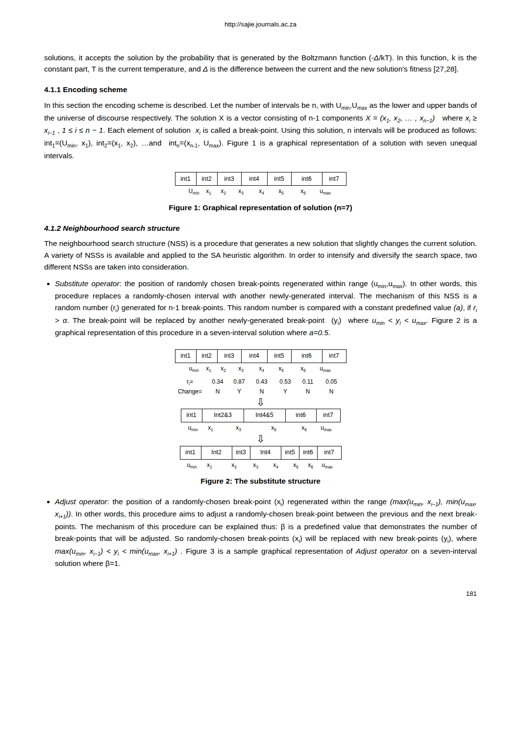http://sajie.journals.ac.za
solutions, it accepts the solution by the probability that is generated by the Boltzmann function (-Δ/kT). In this function, k is the constant part, T is the current temperature, and Δ is the difference between the current and the new solution's fitness [27,28].
4.1.1 Encoding scheme
In this section the encoding scheme is described. Let the number of intervals be n, with Umin,Umax as the lower and upper bands of the universe of discourse respectively. The solution X is a vector consisting of n-1 components X = (x1, x2, … , xn−1) where xi ≥ xi−1 , 1 ≤ i ≤ n − 1. Each element of solution xi is called a break-point. Using this solution, n intervals will be produced as follows: int1=(Umin, x1), int2=(x1, x2), …and intn=(xn-1, Umax). Figure 1 is a graphical representation of a solution with seven unequal intervals.
| int1 | int2 | int3 | int4 | int5 | int6 | int7 |
| U min | x 1 | x 2 | x 3 | x 4 | x 5 | x 6 | u max |
Figure 1: Graphical representation of solution (n=7)
4.1.2 Neighbourhood search structure
The neighbourhood search structure (NSS) is a procedure that generates a new solution that slightly changes the current solution. A variety of NSSs is available and applied to the SA heuristic algorithm. In order to intensify and diversify the search space, two different NSSs are taken into consideration.
Substitute operator: the position of randomly chosen break-points regenerated within range (umin,umax). In other words, this procedure replaces a randomly-chosen interval with another newly-generated interval. The mechanism of this NSS is a random number (ri) generated for n-1 break-points. This random number is compared with a constant predefined value (a), if ri > α. The break-point will be replaced by another newly-generated break-point (yi) where umin < yi < umax. Figure 2 is a graphical representation of this procedure in a seven-interval solution where a=0.5.
| int1 | int2 | int3 | int4 | int5 | int6 | int7 |
| u min | x 1 | x 2 | x 3 | x 4 | x 5 | x 6 | u max |
| r i = | 0.34 | 0.87 | 0.43 | 0.53 | 0.11 | 0.05 |
| Change= | N | Y | N | Y | N | N |
⇩
| int1 | Int2&3 | Int4&5 | int6 | int7 |
| u min | x 1 | x 3 | x 5 | x 6 | u max |
⇩
| int1 | Int2 | int3 | Int4 | int5 | int6 | int7 |
| u min | x 1 | x 2 | x 3 | x 4 | x 5 | x 6 | u max |
Figure 2: The substitute structure
Adjust operator: the position of a randomly-chosen break-point (xi) regenerated within the range (max(umin, xi−1), min(umax, xi+1)). In other words, this procedure aims to adjust a randomly-chosen break-point between the previous and the next break-points. The mechanism of this procedure can be explained thus: β is a predefined value that demonstrates the number of break-points that will be adjusted. So randomly-chosen break-points (xi) will be replaced with new break-points (yi), where max(umin, xi−1) < yi < min(umax, xi+1) . Figure 3 is a sample graphical representation of Adjust operator on a seven-interval solution where β=1.
181